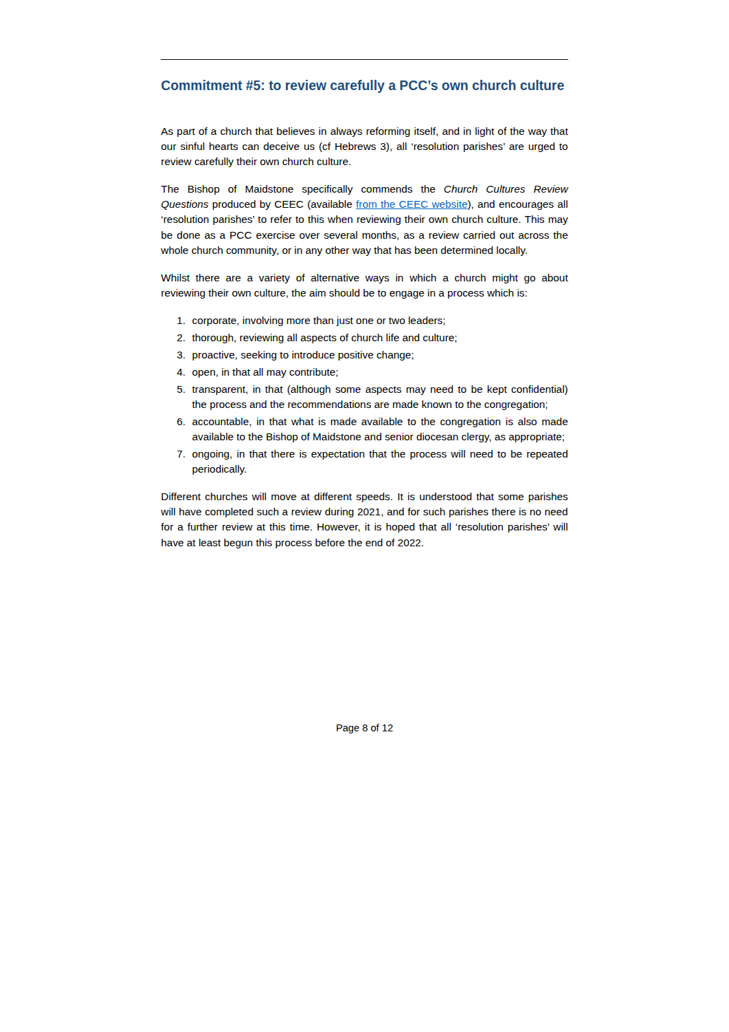Commitment #5: to review carefully a PCC’s own church culture
As part of a church that believes in always reforming itself, and in light of the way that our sinful hearts can deceive us (cf Hebrews 3), all ‘resolution parishes’ are urged to review carefully their own church culture.
The Bishop of Maidstone specifically commends the Church Cultures Review Questions produced by CEEC (available from the CEEC website), and encourages all ‘resolution parishes’ to refer to this when reviewing their own church culture. This may be done as a PCC exercise over several months, as a review carried out across the whole church community, or in any other way that has been determined locally.
Whilst there are a variety of alternative ways in which a church might go about reviewing their own culture, the aim should be to engage in a process which is:
corporate, involving more than just one or two leaders;
thorough, reviewing all aspects of church life and culture;
proactive, seeking to introduce positive change;
open, in that all may contribute;
transparent, in that (although some aspects may need to be kept confidential) the process and the recommendations are made known to the congregation;
accountable, in that what is made available to the congregation is also made available to the Bishop of Maidstone and senior diocesan clergy, as appropriate;
ongoing, in that there is expectation that the process will need to be repeated periodically.
Different churches will move at different speeds. It is understood that some parishes will have completed such a review during 2021, and for such parishes there is no need for a further review at this time. However, it is hoped that all ‘resolution parishes’ will have at least begun this process before the end of 2022.
Page 8 of 12